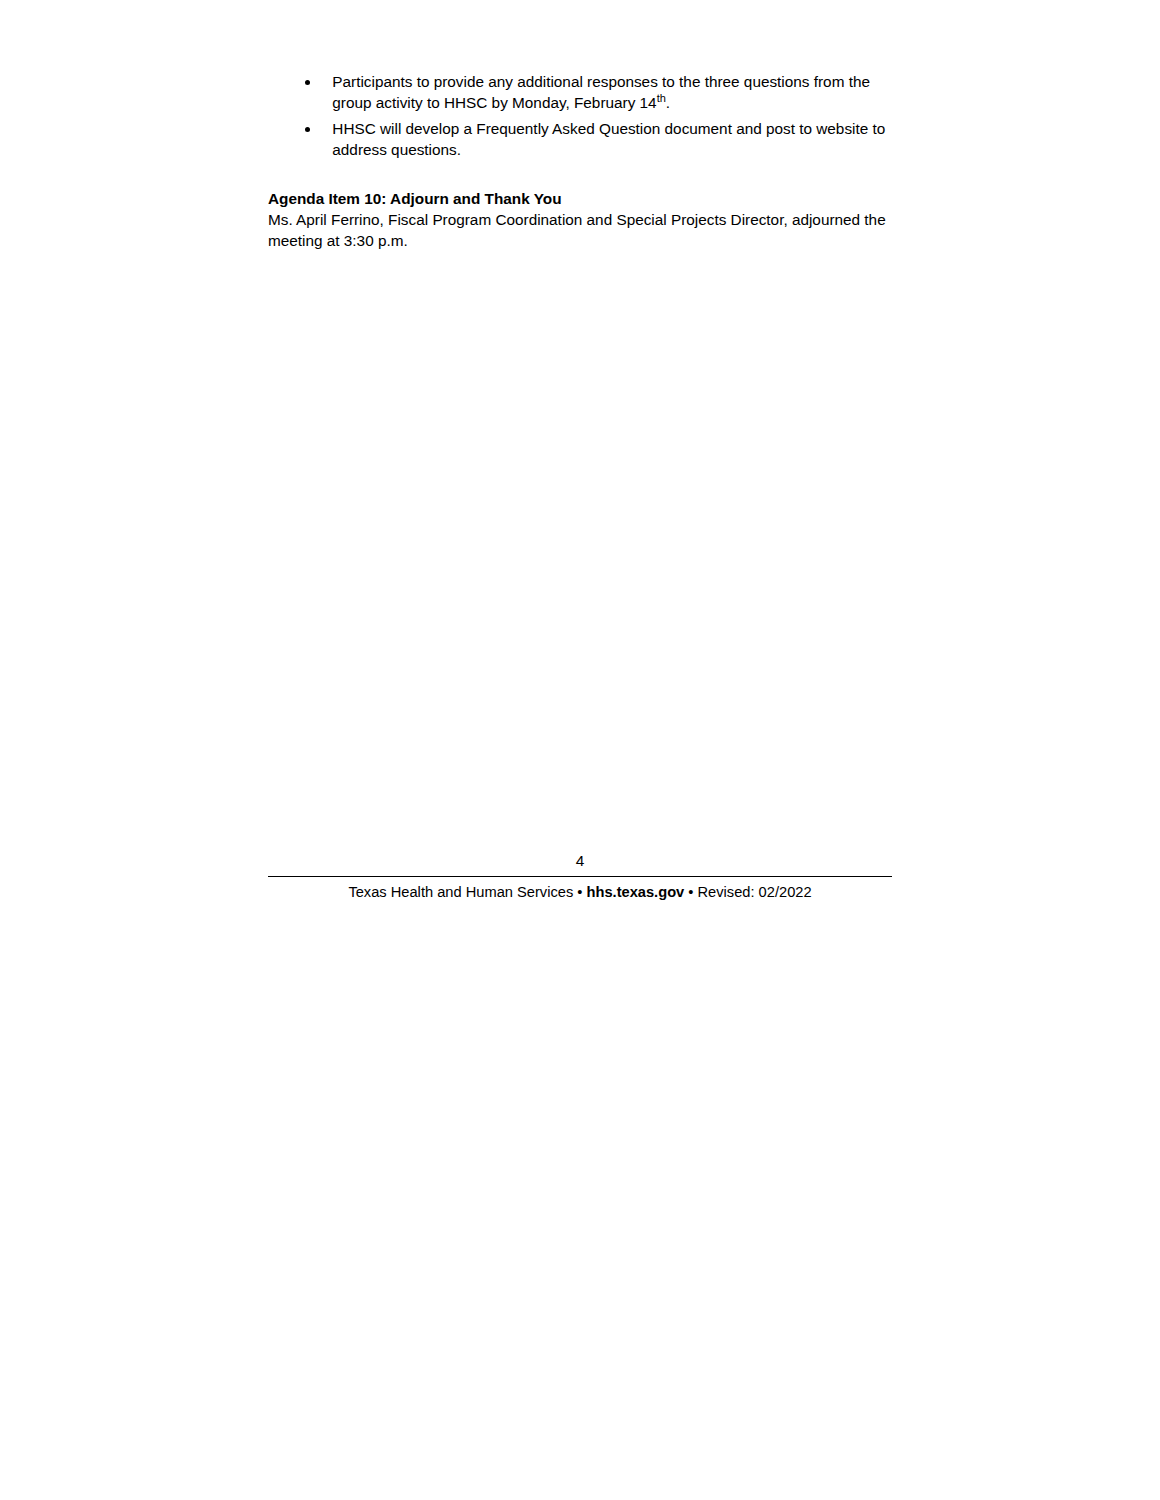Participants to provide any additional responses to the three questions from the group activity to HHSC by Monday, February 14th.
HHSC will develop a Frequently Asked Question document and post to website to address questions.
Agenda Item 10: Adjourn and Thank You
Ms. April Ferrino, Fiscal Program Coordination and Special Projects Director, adjourned the meeting at 3:30 p.m.
4
Texas Health and Human Services • hhs.texas.gov • Revised: 02/2022